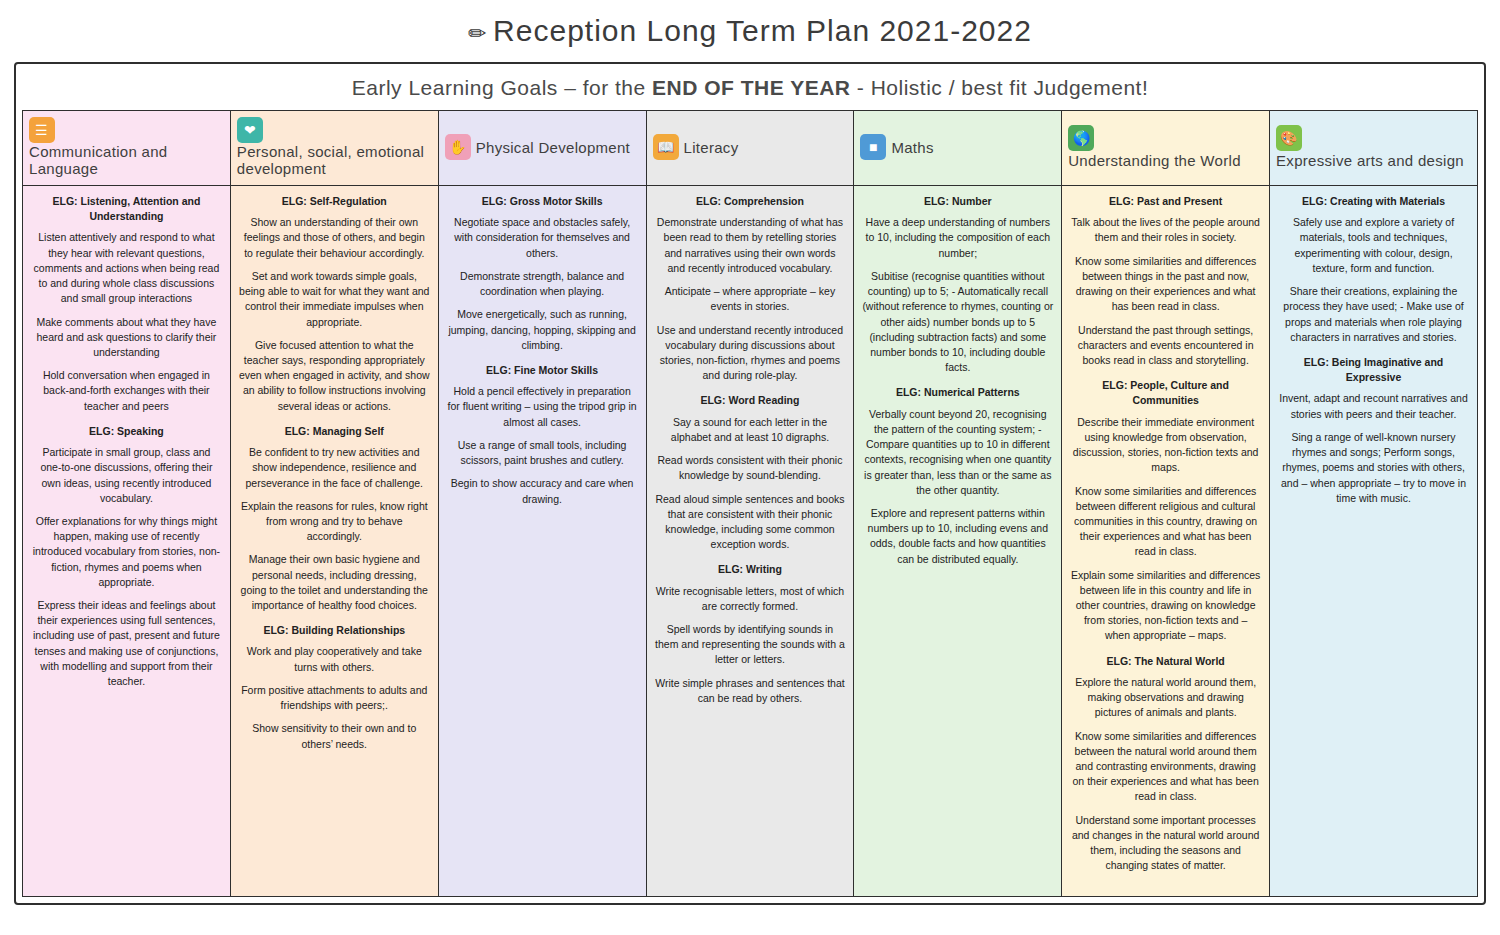✏Reception Long Term Plan 2021-2022
Early Learning Goals – for the END OF THE YEAR - Holistic / best fit Judgement!
| ☰ Communication and Language | ❤ Personal, social, emotional development | ✋ Physical Development | 📖 Literacy | ■ Maths | 🌎 Understanding the World | 🎨 Expressive arts and design |
| --- | --- | --- | --- | --- | --- | --- |
| ELG: Listening, Attention and Understanding Listen attentively and respond to what they hear with relevant questions, comments and actions when being read to and during whole class discussions and small group interactions Make comments about what they have heard and ask questions to clarify their understanding Hold conversation when engaged in back-and-forth exchanges with their teacher and peers ELG: Speaking Participate in small group, class and one-to-one discussions, offering their own ideas, using recently introduced vocabulary. Offer explanations for why things might happen, making use of recently introduced vocabulary from stories, non-fiction, rhymes and poems when appropriate. Express their ideas and feelings about their experiences using full sentences, including use of past, present and future tenses and making use of conjunctions, with modelling and support from their teacher. | ELG: Self-Regulation Show an understanding of their own feelings and those of others, and begin to regulate their behaviour accordingly. Set and work towards simple goals, being able to wait for what they want and control their immediate impulses when appropriate. Give focused attention to what the teacher says, responding appropriately even when engaged in activity, and show an ability to follow instructions involving several ideas or actions. ELG: Managing Self Be confident to try new activities and show independence, resilience and perseverance in the face of challenge. Explain the reasons for rules, know right from wrong and try to behave accordingly. Manage their own basic hygiene and personal needs, including dressing, going to the toilet and understanding the importance of healthy food choices. ELG: Building Relationships Work and play cooperatively and take turns with others. Form positive attachments to adults and friendships with peers;. Show sensitivity to their own and to others’ needs. | ELG: Gross Motor Skills Negotiate space and obstacles safely, with consideration for themselves and others. Demonstrate strength, balance and coordination when playing. Move energetically, such as running, jumping, dancing, hopping, skipping and climbing. ELG: Fine Motor Skills Hold a pencil effectively in preparation for fluent writing – using the tripod grip in almost all cases. Use a range of small tools, including scissors, paint brushes and cutlery. Begin to show accuracy and care when drawing. | ELG: Comprehension Demonstrate understanding of what has been read to them by retelling stories and narratives using their own words and recently introduced vocabulary. Anticipate – where appropriate – key events in stories. Use and understand recently introduced vocabulary during discussions about stories, non-fiction, rhymes and poems and during role-play. ELG: Word Reading Say a sound for each letter in the alphabet and at least 10 digraphs. Read words consistent with their phonic knowledge by sound-blending. Read aloud simple sentences and books that are consistent with their phonic knowledge, including some common exception words. ELG: Writing Write recognisable letters, most of which are correctly formed. Spell words by identifying sounds in them and representing the sounds with a letter or letters. Write simple phrases and sentences that can be read by others. | ELG: Number Have a deep understanding of numbers to 10, including the composition of each number; Subitise (recognise quantities without counting) up to 5; - Automatically recall (without reference to rhymes, counting or other aids) number bonds up to 5 (including subtraction facts) and some number bonds to 10, including double facts. ELG: Numerical Patterns Verbally count beyond 20, recognising the pattern of the counting system; - Compare quantities up to 10 in different contexts, recognising when one quantity is greater than, less than or the same as the other quantity. Explore and represent patterns within numbers up to 10, including evens and odds, double facts and how quantities can be distributed equally. | ELG: Past and Present Talk about the lives of the people around them and their roles in society. Know some similarities and differences between things in the past and now, drawing on their experiences and what has been read in class. Understand the past through settings, characters and events encountered in books read in class and storytelling. ELG: People, Culture and Communities Describe their immediate environment using knowledge from observation, discussion, stories, non-fiction texts and maps. Know some similarities and differences between different religious and cultural communities in this country, drawing on their experiences and what has been read in class. Explain some similarities and differences between life in this country and life in other countries, drawing on knowledge from stories, non-fiction texts and – when appropriate – maps. ELG: The Natural World Explore the natural world around them, making observations and drawing pictures of animals and plants. Know some similarities and differences between the natural world around them and contrasting environments, drawing on their experiences and what has been read in class. Understand some important processes and changes in the natural world around them, including the seasons and changing states of matter. | ELG: Creating with Materials Safely use and explore a variety of materials, tools and techniques, experimenting with colour, design, texture, form and function. Share their creations, explaining the process they have used; - Make use of props and materials when role playing characters in narratives and stories. ELG: Being Imaginative and Expressive Invent, adapt and recount narratives and stories with peers and their teacher. Sing a range of well-known nursery rhymes and songs; Perform songs, rhymes, poems and stories with others, and – when appropriate – try to move in time with music. |